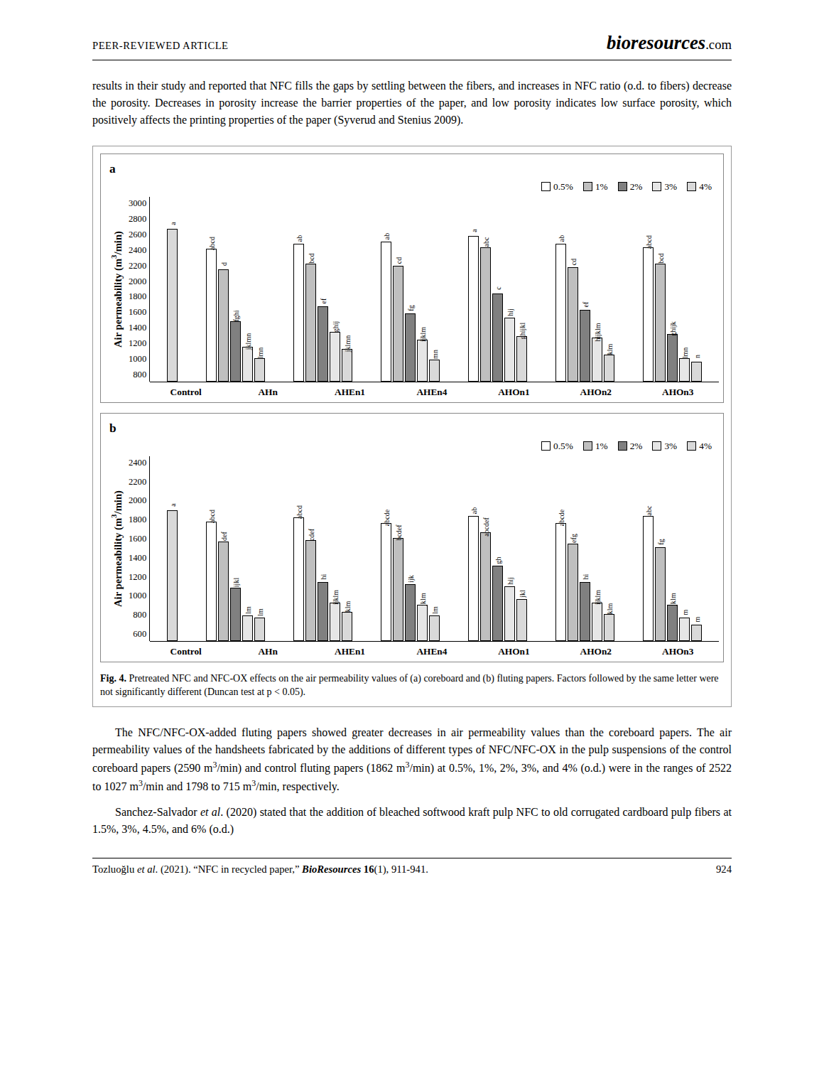PEER-REVIEWED ARTICLE
bioresources.com
results in their study and reported that NFC fills the gaps by settling between the fibers, and increases in NFC ratio (o.d. to fibers) decrease the porosity. Decreases in porosity increase the barrier properties of the paper, and low porosity indicates low surface porosity, which positively affects the printing properties of the paper (Syverud and Stenius 2009).
a
0.5% 1% 2% 3% 4%
Air permeability (m3/min)
3000
2800
2600
2400
2200
2000
1800
1600
1400
1200
1000
800
a
abcd
d
fghi
jklmn
lmn
ab
bcd
ef
ghij
jklmn
ab
cd
fg
ijklm
mn
a
abc
c
hij
ghijkl
ab
cd
ef
hijklm
klm
abcd
bcd
ghijk
lmn
n
Control AHn AHEn1 AHEn4 AHOn1 AHOn2 AHOn3
b
0.5% 1% 2% 3% 4%
Air permeability (m3/min)
2400
2200
2000
1800
1600
1400
1200
1000
800
600
a
abcd
def
ijkl
lm
lm
abcd
cdef
hi
ijklm
klm
abcde
bcdef
ijk
jklm
lm
ab
abcdef
gh
hij
jkl
abcde
efg
hi
ijklm
klm
abc
fg
jklm
m
m
Control AHn AHEn1 AHEn4 AHOn1 AHOn2 AHOn3
Fig. 4. Pretreated NFC and NFC-OX effects on the air permeability values of (a) coreboard and (b) fluting papers. Factors followed by the same letter were not significantly different (Duncan test at p < 0.05).
The NFC/NFC-OX-added fluting papers showed greater decreases in air permeability values than the coreboard papers. The air permeability values of the handsheets fabricated by the additions of different types of NFC/NFC-OX in the pulp suspensions of the control coreboard papers (2590 m3/min) and control fluting papers (1862 m3/min) at 0.5%, 1%, 2%, 3%, and 4% (o.d.) were in the ranges of 2522 to 1027 m3/min and 1798 to 715 m3/min, respectively.
Sanchez-Salvador et al. (2020) stated that the addition of bleached softwood kraft pulp NFC to old corrugated cardboard pulp fibers at 1.5%, 3%, 4.5%, and 6% (o.d.)
Tozluoğlu et al. (2021). “NFC in recycled paper,” BioResources 16(1), 911-941.
924